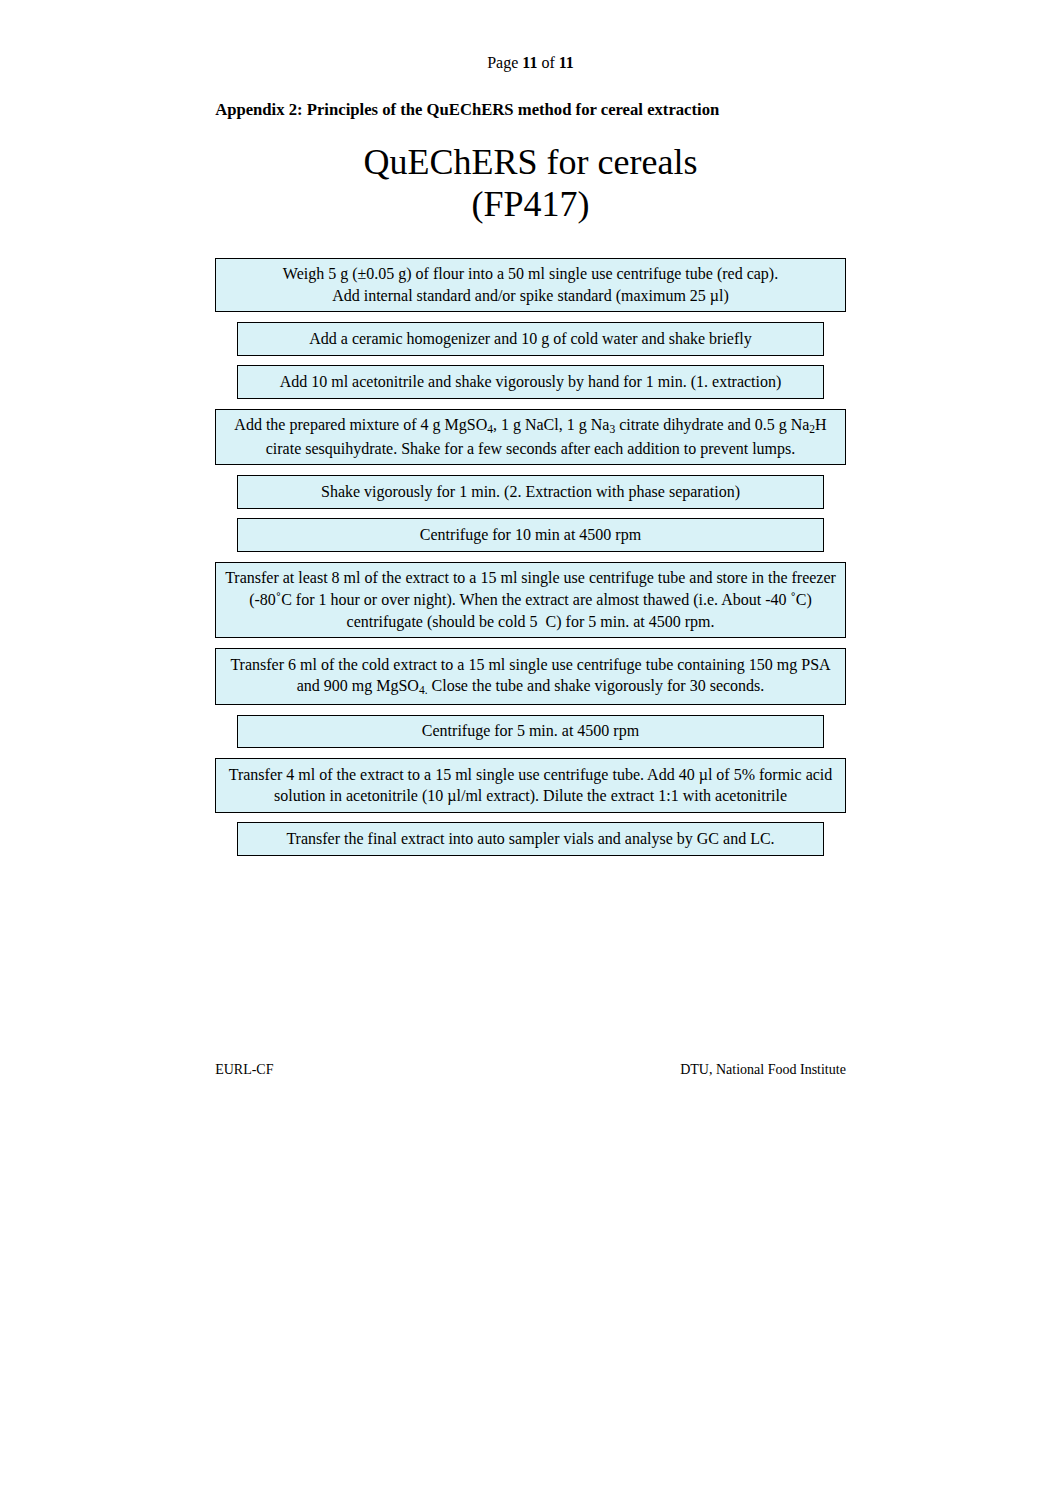Page 11 of 11
Appendix 2: Principles of the QuEChERS method for cereal extraction
QuEChERS for cereals
(FP417)
Weigh 5 g (±0.05 g) of flour into a 50 ml single use centrifuge tube (red cap).
Add internal standard and/or spike standard (maximum 25 µl)
Add a ceramic homogenizer and 10 g of cold water and shake briefly
Add 10 ml acetonitrile and shake vigorously by hand for 1 min. (1. extraction)
Add the prepared mixture of 4 g MgSO4, 1 g NaCl, 1 g Na3 citrate dihydrate and 0.5 g Na2H cirate sesquihydrate. Shake for a few seconds after each addition to prevent lumps.
Shake vigorously for 1 min. (2. Extraction with phase separation)
Centrifuge for 10 min at 4500 rpm
Transfer at least 8 ml of the extract to a 15 ml single use centrifuge tube and store in the freezer (-80˚C for 1 hour or over night). When the extract are almost thawed (i.e. About -40 ˚C) centrifugate (should be cold 5 C) for 5 min. at 4500 rpm.
Transfer 6 ml of the cold extract to a 15 ml single use centrifuge tube containing 150 mg PSA and 900 mg MgSO4. Close the tube and shake vigorously for 30 seconds.
Centrifuge for 5 min. at 4500 rpm
Transfer 4 ml of the extract to a 15 ml single use centrifuge tube. Add 40 µl of 5% formic acid solution in acetonitrile (10 µl/ml extract). Dilute the extract 1:1 with acetonitrile
Transfer the final extract into auto sampler vials and analyse by GC and LC.
EURL-CF
DTU, National Food Institute